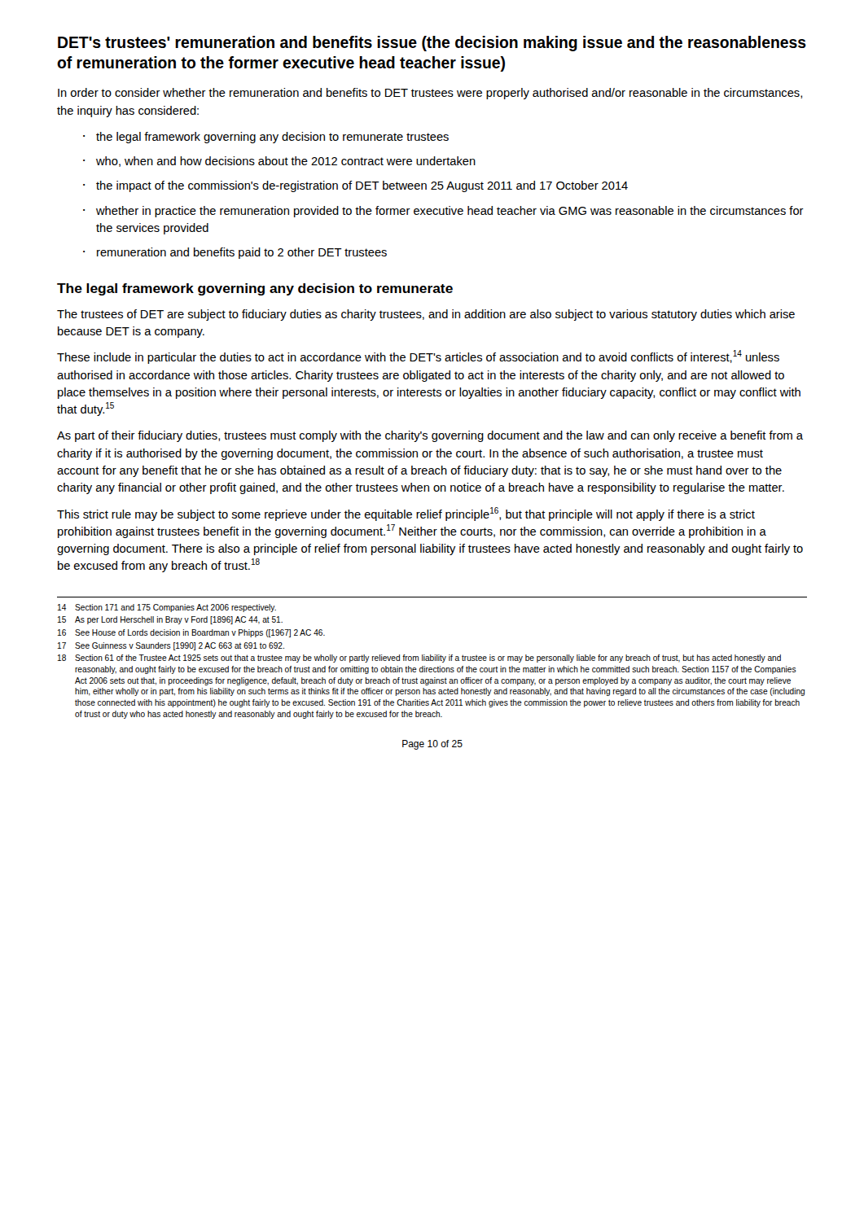DET's trustees' remuneration and benefits issue (the decision making issue and the reasonableness of remuneration to the former executive head teacher issue)
In order to consider whether the remuneration and benefits to DET trustees were properly authorised and/or reasonable in the circumstances, the inquiry has considered:
the legal framework governing any decision to remunerate trustees
who, when and how decisions about the 2012 contract were undertaken
the impact of the commission's de-registration of DET between 25 August 2011 and 17 October 2014
whether in practice the remuneration provided to the former executive head teacher via GMG was reasonable in the circumstances for the services provided
remuneration and benefits paid to 2 other DET trustees
The legal framework governing any decision to remunerate
The trustees of DET are subject to fiduciary duties as charity trustees, and in addition are also subject to various statutory duties which arise because DET is a company.
These include in particular the duties to act in accordance with the DET's articles of association and to avoid conflicts of interest,14 unless authorised in accordance with those articles. Charity trustees are obligated to act in the interests of the charity only, and are not allowed to place themselves in a position where their personal interests, or interests or loyalties in another fiduciary capacity, conflict or may conflict with that duty.15
As part of their fiduciary duties, trustees must comply with the charity's governing document and the law and can only receive a benefit from a charity if it is authorised by the governing document, the commission or the court. In the absence of such authorisation, a trustee must account for any benefit that he or she has obtained as a result of a breach of fiduciary duty: that is to say, he or she must hand over to the charity any financial or other profit gained, and the other trustees when on notice of a breach have a responsibility to regularise the matter.
This strict rule may be subject to some reprieve under the equitable relief principle16, but that principle will not apply if there is a strict prohibition against trustees benefit in the governing document.17 Neither the courts, nor the commission, can override a prohibition in a governing document. There is also a principle of relief from personal liability if trustees have acted honestly and reasonably and ought fairly to be excused from any breach of trust.18
14 Section 171 and 175 Companies Act 2006 respectively.
15 As per Lord Herschell in Bray v Ford [1896] AC 44, at 51.
16 See House of Lords decision in Boardman v Phipps ([1967] 2 AC 46.
17 See Guinness v Saunders [1990] 2 AC 663 at 691 to 692.
18 Section 61 of the Trustee Act 1925 sets out that a trustee may be wholly or partly relieved from liability if a trustee is or may be personally liable for any breach of trust, but has acted honestly and reasonably, and ought fairly to be excused for the breach of trust and for omitting to obtain the directions of the court in the matter in which he committed such breach. Section 1157 of the Companies Act 2006 sets out that, in proceedings for negligence, default, breach of duty or breach of trust against an officer of a company, or a person employed by a company as auditor, the court may relieve him, either wholly or in part, from his liability on such terms as it thinks fit if the officer or person has acted honestly and reasonably, and that having regard to all the circumstances of the case (including those connected with his appointment) he ought fairly to be excused. Section 191 of the Charities Act 2011 which gives the commission the power to relieve trustees and others from liability for breach of trust or duty who has acted honestly and reasonably and ought fairly to be excused for the breach.
Page 10 of 25